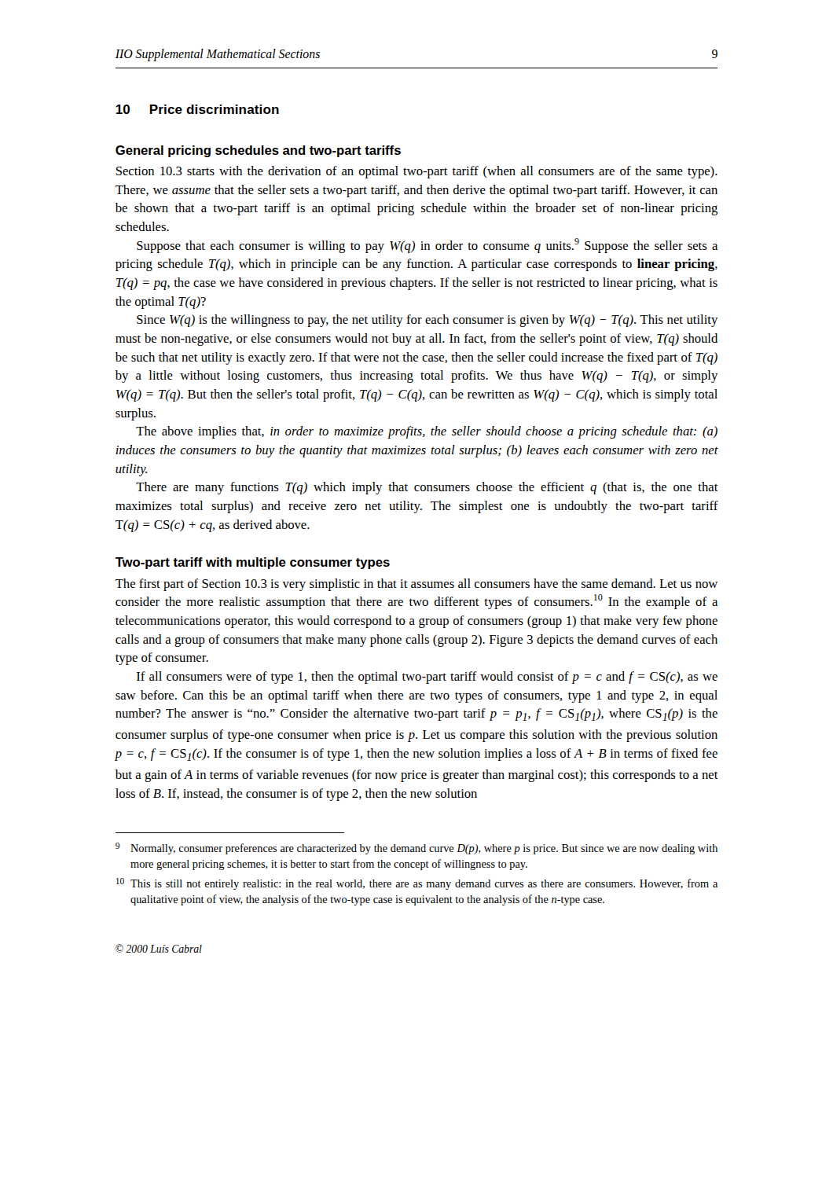IIO Supplemental Mathematical Sections 9
10 Price discrimination
General pricing schedules and two-part tariffs
Section 10.3 starts with the derivation of an optimal two-part tariff (when all consumers are of the same type). There, we assume that the seller sets a two-part tariff, and then derive the optimal two-part tariff. However, it can be shown that a two-part tariff is an optimal pricing schedule within the broader set of non-linear pricing schedules.
Suppose that each consumer is willing to pay W(q) in order to consume q units.9 Suppose the seller sets a pricing schedule T(q), which in principle can be any function. A particular case corresponds to linear pricing, T(q) = pq, the case we have considered in previous chapters. If the seller is not restricted to linear pricing, what is the optimal T(q)?
Since W(q) is the willingness to pay, the net utility for each consumer is given by W(q) − T(q). This net utility must be non-negative, or else consumers would not buy at all. In fact, from the seller's point of view, T(q) should be such that net utility is exactly zero. If that were not the case, then the seller could increase the fixed part of T(q) by a little without losing customers, thus increasing total profits. We thus have W(q) − T(q), or simply W(q) = T(q). But then the seller's total profit, T(q) − C(q), can be rewritten as W(q) − C(q), which is simply total surplus.
The above implies that, in order to maximize profits, the seller should choose a pricing schedule that: (a) induces the consumers to buy the quantity that maximizes total surplus; (b) leaves each consumer with zero net utility.
There are many functions T(q) which imply that consumers choose the efficient q (that is, the one that maximizes total surplus) and receive zero net utility. The simplest one is undoubtly the two-part tariff T(q) = CS(c) + cq, as derived above.
Two-part tariff with multiple consumer types
The first part of Section 10.3 is very simplistic in that it assumes all consumers have the same demand. Let us now consider the more realistic assumption that there are two different types of consumers.10 In the example of a telecommunications operator, this would correspond to a group of consumers (group 1) that make very few phone calls and a group of consumers that make many phone calls (group 2). Figure 3 depicts the demand curves of each type of consumer.
If all consumers were of type 1, then the optimal two-part tariff would consist of p = c and f = CS(c), as we saw before. Can this be an optimal tariff when there are two types of consumers, type 1 and type 2, in equal number? The answer is “no.” Consider the alternative two-part tarif p = p1, f = CS1(p1), where CS1(p) is the consumer surplus of type-one consumer when price is p. Let us compare this solution with the previous solution p = c, f = CS1(c). If the consumer is of type 1, then the new solution implies a loss of A + B in terms of fixed fee but a gain of A in terms of variable revenues (for now price is greater than marginal cost); this corresponds to a net loss of B. If, instead, the consumer is of type 2, then the new solution
9
Normally, consumer preferences are characterized by the demand curve D(p), where p is price. But since we are now dealing with more general pricing schemes, it is better to start from the concept of willingness to pay.
10
This is still not entirely realistic: in the real world, there are as many demand curves as there are consumers. However, from a qualitative point of view, the analysis of the two-type case is equivalent to the analysis of the n-type case.
© 2000 Luís Cabral